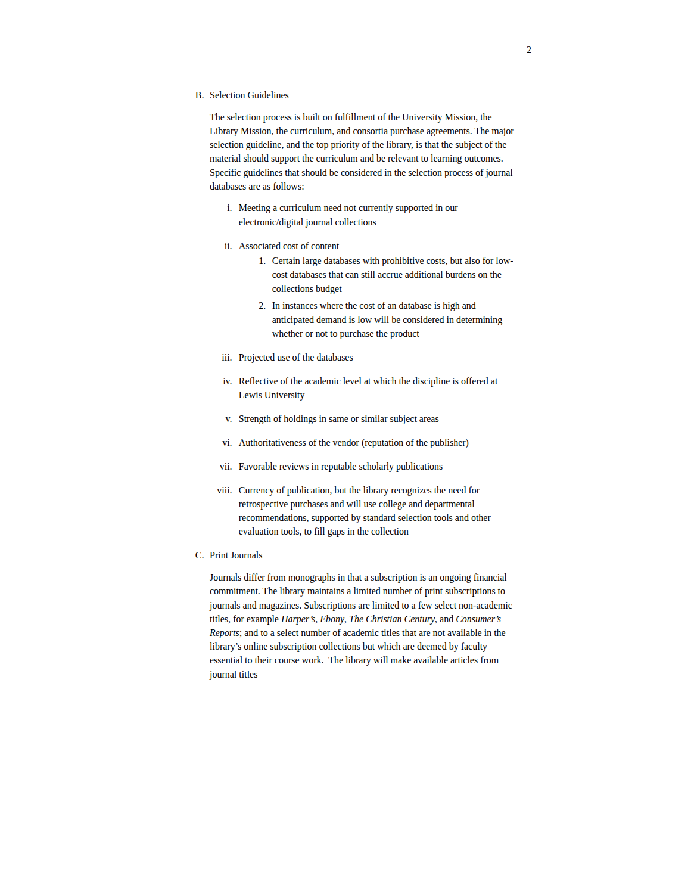2
Selection Guidelines
The selection process is built on fulfillment of the University Mission, the Library Mission, the curriculum, and consortia purchase agreements. The major selection guideline, and the top priority of the library, is that the subject of the material should support the curriculum and be relevant to learning outcomes. Specific guidelines that should be considered in the selection process of journal databases are as follows:
Meeting a curriculum need not currently supported in our electronic/digital journal collections
Associated cost of content
Certain large databases with prohibitive costs, but also for low-cost databases that can still accrue additional burdens on the collections budget
In instances where the cost of an database is high and anticipated demand is low will be considered in determining whether or not to purchase the product
Projected use of the databases
Reflective of the academic level at which the discipline is offered at Lewis University
Strength of holdings in same or similar subject areas
Authoritativeness of the vendor (reputation of the publisher)
Favorable reviews in reputable scholarly publications
Currency of publication, but the library recognizes the need for retrospective purchases and will use college and departmental recommendations, supported by standard selection tools and other evaluation tools, to fill gaps in the collection
Print Journals
Journals differ from monographs in that a subscription is an ongoing financial commitment. The library maintains a limited number of print subscriptions to journals and magazines. Subscriptions are limited to a few select non-academic titles, for example Harper’s, Ebony, The Christian Century, and Consumer’s Reports; and to a select number of academic titles that are not available in the library’s online subscription collections but which are deemed by faculty essential to their course work. The library will make available articles from journal titles